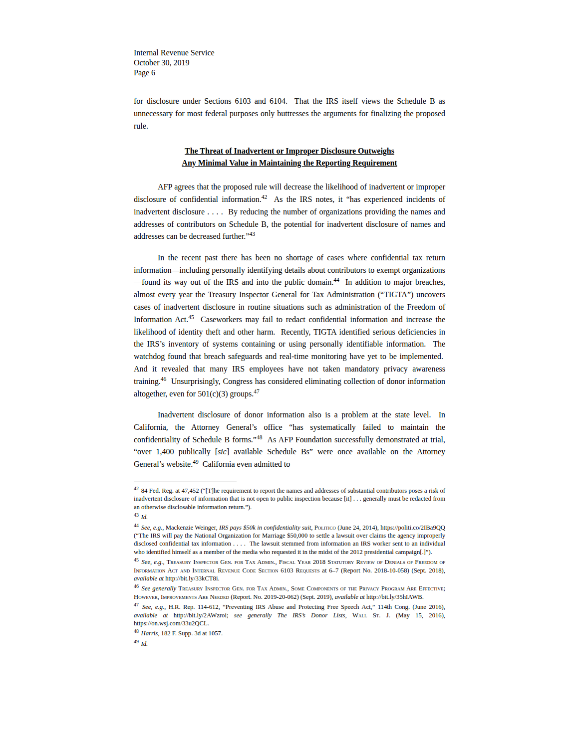Internal Revenue Service
October 30, 2019
Page 6
for disclosure under Sections 6103 and 6104. That the IRS itself views the Schedule B as unnecessary for most federal purposes only buttresses the arguments for finalizing the proposed rule.
The Threat of Inadvertent or Improper Disclosure Outweighs
Any Minimal Value in Maintaining the Reporting Requirement
AFP agrees that the proposed rule will decrease the likelihood of inadvertent or improper disclosure of confidential information.42 As the IRS notes, it “has experienced incidents of inadvertent disclosure . . . . By reducing the number of organizations providing the names and addresses of contributors on Schedule B, the potential for inadvertent disclosure of names and addresses can be decreased further.”43
In the recent past there has been no shortage of cases where confidential tax return information—including personally identifying details about contributors to exempt organizations—found its way out of the IRS and into the public domain.44 In addition to major breaches, almost every year the Treasury Inspector General for Tax Administration (“TIGTA”) uncovers cases of inadvertent disclosure in routine situations such as administration of the Freedom of Information Act.45 Caseworkers may fail to redact confidential information and increase the likelihood of identity theft and other harm. Recently, TIGTA identified serious deficiencies in the IRS’s inventory of systems containing or using personally identifiable information. The watchdog found that breach safeguards and real-time monitoring have yet to be implemented. And it revealed that many IRS employees have not taken mandatory privacy awareness training.46 Unsurprisingly, Congress has considered eliminating collection of donor information altogether, even for 501(c)(3) groups.47
Inadvertent disclosure of donor information also is a problem at the state level. In California, the Attorney General’s office “has systematically failed to maintain the confidentiality of Schedule B forms.”48 As AFP Foundation successfully demonstrated at trial, “over 1,400 publically [sic] available Schedule Bs” were once available on the Attorney General’s website.49 California even admitted to
42 84 Fed. Reg. at 47,452 (“[T]he requirement to report the names and addresses of substantial contributors poses a risk of inadvertent disclosure of information that is not open to public inspection because [it] . . . generally must be redacted from an otherwise disclosable information return.”).
43 Id.
44 See, e.g., Mackenzie Weinger, IRS pays $50k in confidentiality suit, Politico (June 24, 2014), https://politi.co/2IBa9QQ (“The IRS will pay the National Organization for Marriage $50,000 to settle a lawsuit over claims the agency improperly disclosed confidential tax information . . . . The lawsuit stemmed from information an IRS worker sent to an individual who identified himself as a member of the media who requested it in the midst of the 2012 presidential campaign[.]”).
45 See, e.g., Treasury Inspector Gen. for Tax Admin., Fiscal Year 2018 Statutory Review of Denials of Freedom of Information Act and Internal Revenue Code Section 6103 Requests at 6–7 (Report No. 2018-10-058) (Sept. 2018), available at http://bit.ly/33kCT8i.
46 See generally Treasury Inspector Gen. for Tax Admin., Some Components of the Privacy Program Are Effective; However, Improvements Are Needed (Report. No. 2019-20-062) (Sept. 2019), available at http://bit.ly/35hIAWB.
47 See, e.g., H.R. Rep. 114-612, “Preventing IRS Abuse and Protecting Free Speech Act,” 114th Cong. (June 2016), available at http://bit.ly/2AWzroi; see generally The IRS’s Donor Lists, Wall St. J. (May 15, 2016), https://on.wsj.com/33u2QCL.
48 Harris, 182 F. Supp. 3d at 1057.
49 Id.